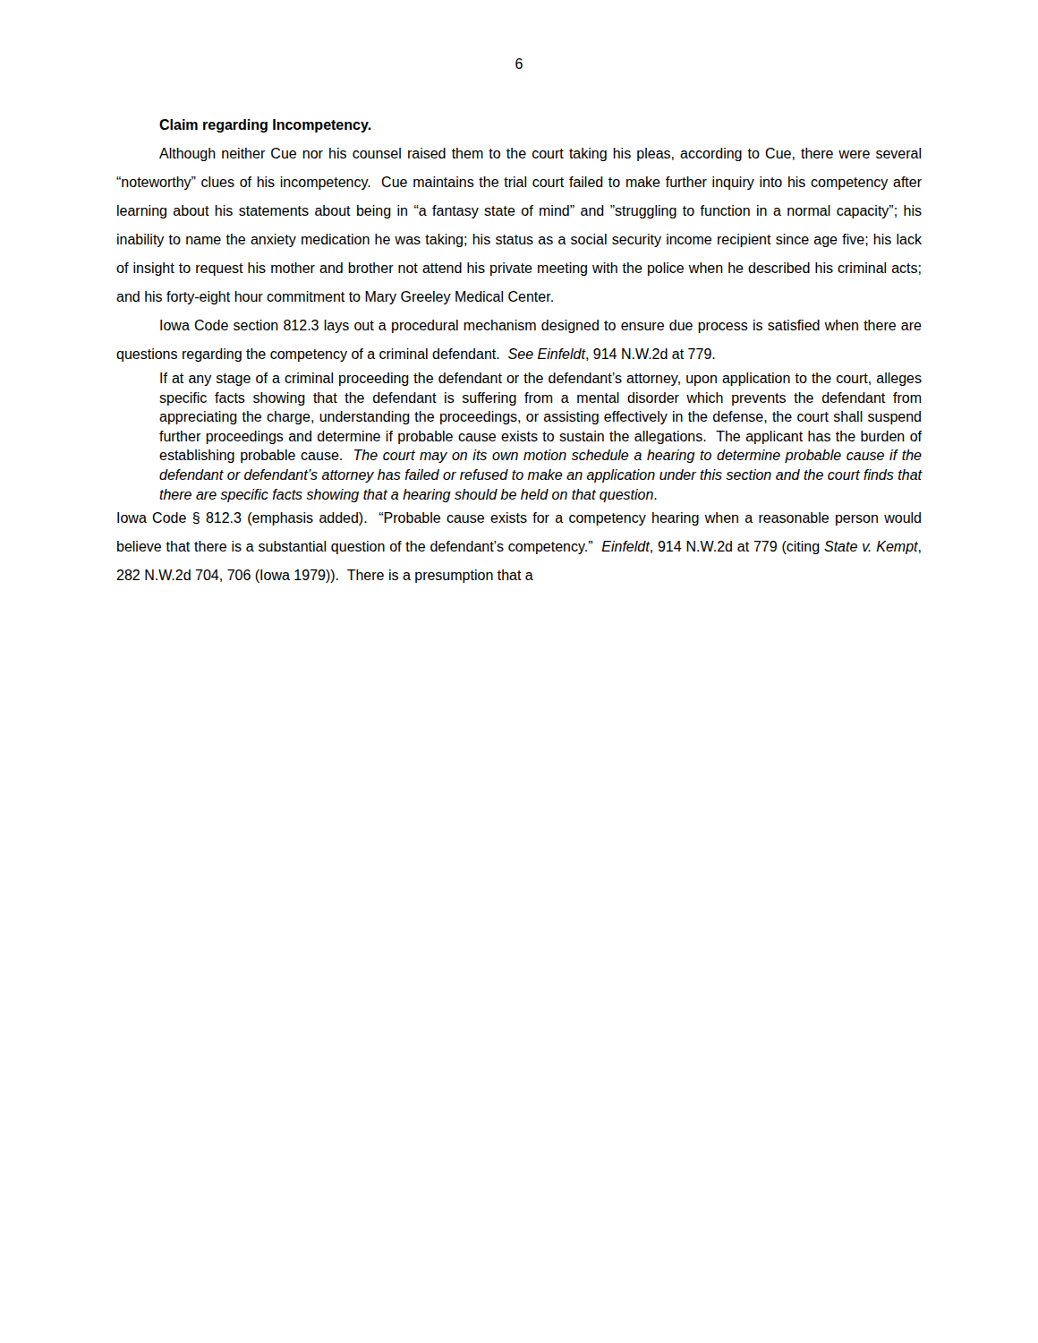6
Claim regarding Incompetency.
Although neither Cue nor his counsel raised them to the court taking his pleas, according to Cue, there were several “noteworthy” clues of his incompetency. Cue maintains the trial court failed to make further inquiry into his competency after learning about his statements about being in “a fantasy state of mind” and ”struggling to function in a normal capacity”; his inability to name the anxiety medication he was taking; his status as a social security income recipient since age five; his lack of insight to request his mother and brother not attend his private meeting with the police when he described his criminal acts; and his forty-eight hour commitment to Mary Greeley Medical Center.
Iowa Code section 812.3 lays out a procedural mechanism designed to ensure due process is satisfied when there are questions regarding the competency of a criminal defendant. See Einfeldt, 914 N.W.2d at 779.
If at any stage of a criminal proceeding the defendant or the defendant’s attorney, upon application to the court, alleges specific facts showing that the defendant is suffering from a mental disorder which prevents the defendant from appreciating the charge, understanding the proceedings, or assisting effectively in the defense, the court shall suspend further proceedings and determine if probable cause exists to sustain the allegations. The applicant has the burden of establishing probable cause. The court may on its own motion schedule a hearing to determine probable cause if the defendant or defendant’s attorney has failed or refused to make an application under this section and the court finds that there are specific facts showing that a hearing should be held on that question.
Iowa Code § 812.3 (emphasis added). “Probable cause exists for a competency hearing when a reasonable person would believe that there is a substantial question of the defendant’s competency.” Einfeldt, 914 N.W.2d at 779 (citing State v. Kempt, 282 N.W.2d 704, 706 (Iowa 1979)). There is a presumption that a